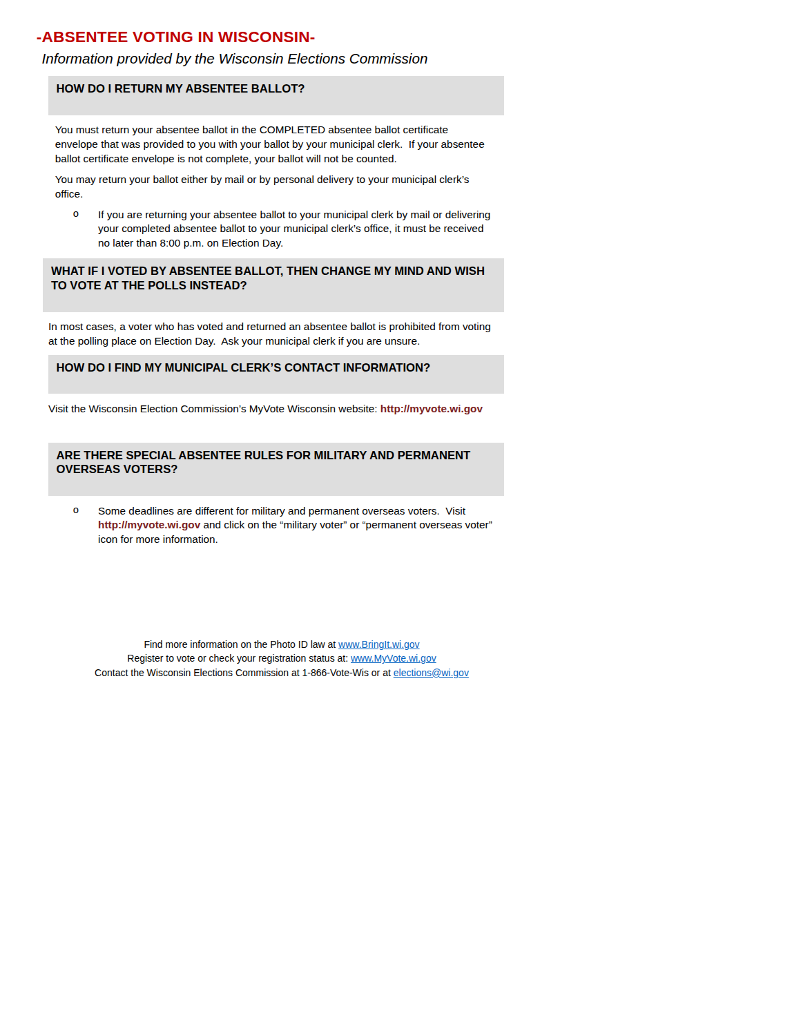-ABSENTEE VOTING IN WISCONSIN-
Information provided by the Wisconsin Elections Commission
HOW DO I RETURN MY ABSENTEE BALLOT?
You must return your absentee ballot in the COMPLETED absentee ballot certificate envelope that was provided to you with your ballot by your municipal clerk. If your absentee ballot certificate envelope is not complete, your ballot will not be counted.
You may return your ballot either by mail or by personal delivery to your municipal clerk’s office.
If you are returning your absentee ballot to your municipal clerk by mail or delivering your completed absentee ballot to your municipal clerk’s office, it must be received no later than 8:00 p.m. on Election Day.
WHAT IF I VOTED BY ABSENTEE BALLOT, THEN CHANGE MY MIND AND WISH TO VOTE AT THE POLLS INSTEAD?
In most cases, a voter who has voted and returned an absentee ballot is prohibited from voting at the polling place on Election Day. Ask your municipal clerk if you are unsure.
HOW DO I FIND MY MUNICIPAL CLERK’S CONTACT INFORMATION?
Visit the Wisconsin Election Commission’s MyVote Wisconsin website: http://myvote.wi.gov
ARE THERE SPECIAL ABSENTEE RULES FOR MILITARY AND PERMANENT OVERSEAS VOTERS?
Some deadlines are different for military and permanent overseas voters. Visit http://myvote.wi.gov and click on the “military voter” or “permanent overseas voter” icon for more information.
Find more information on the Photo ID law at www.BringIt.wi.gov
Register to vote or check your registration status at: www.MyVote.wi.gov
Contact the Wisconsin Elections Commission at 1-866-Vote-Wis or at elections@wi.gov